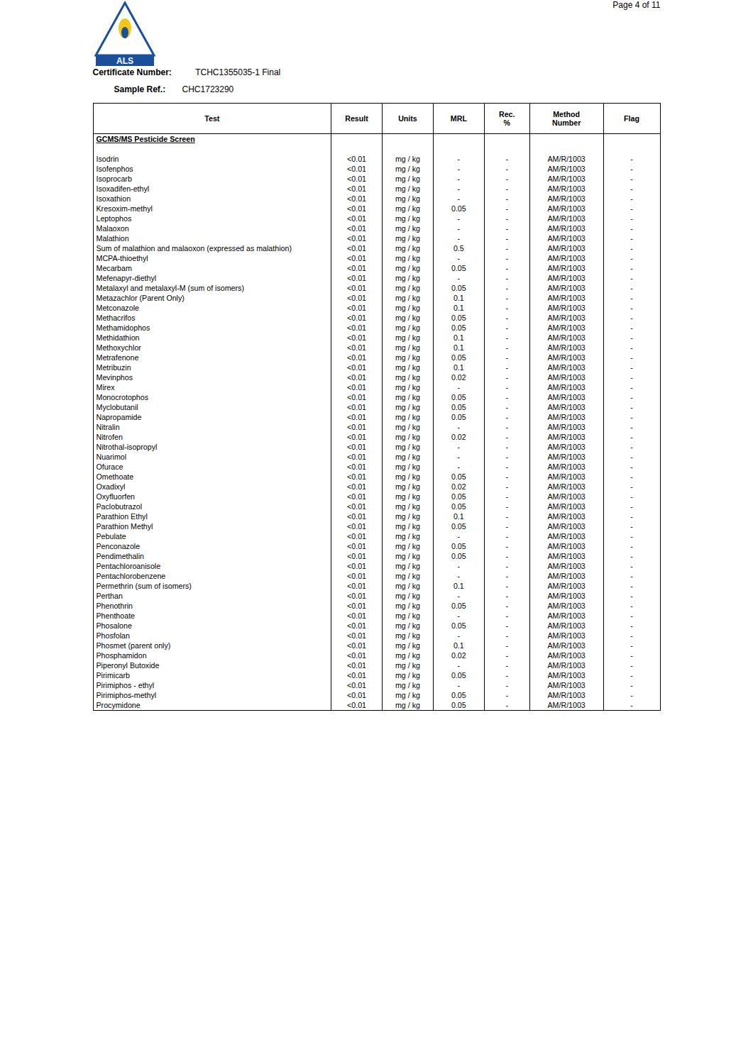ALS
Page 4 of 11
Certificate Number: TCHC1355035-1 Final
Sample Ref.: CHC1723290
| Test | Result | Units | MRL | Rec. % | Method Number | Flag |
| --- | --- | --- | --- | --- | --- | --- |
| GCMS/MS Pesticide Screen | | | | | | |
| Isodrin | <0.01 | mg / kg | - | - | AM/R/1003 | - |
| Isofenphos | <0.01 | mg / kg | - | - | AM/R/1003 | - |
| Isoprocarb | <0.01 | mg / kg | - | - | AM/R/1003 | - |
| Isoxadifen-ethyl | <0.01 | mg / kg | - | - | AM/R/1003 | - |
| Isoxathion | <0.01 | mg / kg | - | - | AM/R/1003 | - |
| Kresoxim-methyl | <0.01 | mg / kg | 0.05 | - | AM/R/1003 | - |
| Leptophos | <0.01 | mg / kg | - | - | AM/R/1003 | - |
| Malaoxon | <0.01 | mg / kg | - | - | AM/R/1003 | - |
| Malathion | <0.01 | mg / kg | - | - | AM/R/1003 | - |
| Sum of malathion and malaoxon (expressed as malathion) | <0.01 | mg / kg | 0.5 | - | AM/R/1003 | - |
| MCPA-thioethyl | <0.01 | mg / kg | - | - | AM/R/1003 | - |
| Mecarbam | <0.01 | mg / kg | 0.05 | - | AM/R/1003 | - |
| Mefenapyr-diethyl | <0.01 | mg / kg | - | - | AM/R/1003 | - |
| Metalaxyl and metalaxyl-M (sum of isomers) | <0.01 | mg / kg | 0.05 | - | AM/R/1003 | - |
| Metazachlor (Parent Only) | <0.01 | mg / kg | 0.1 | - | AM/R/1003 | - |
| Metconazole | <0.01 | mg / kg | 0.1 | - | AM/R/1003 | - |
| Methacrifos | <0.01 | mg / kg | 0.05 | - | AM/R/1003 | - |
| Methamidophos | <0.01 | mg / kg | 0.05 | - | AM/R/1003 | - |
| Methidathion | <0.01 | mg / kg | 0.1 | - | AM/R/1003 | - |
| Methoxychlor | <0.01 | mg / kg | 0.1 | - | AM/R/1003 | - |
| Metrafenone | <0.01 | mg / kg | 0.05 | - | AM/R/1003 | - |
| Metribuzin | <0.01 | mg / kg | 0.1 | - | AM/R/1003 | - |
| Mevinphos | <0.01 | mg / kg | 0.02 | - | AM/R/1003 | - |
| Mirex | <0.01 | mg / kg | - | - | AM/R/1003 | - |
| Monocrotophos | <0.01 | mg / kg | 0.05 | - | AM/R/1003 | - |
| Myclobutanil | <0.01 | mg / kg | 0.05 | - | AM/R/1003 | - |
| Napropamide | <0.01 | mg / kg | 0.05 | - | AM/R/1003 | - |
| Nitralin | <0.01 | mg / kg | - | - | AM/R/1003 | - |
| Nitrofen | <0.01 | mg / kg | 0.02 | - | AM/R/1003 | - |
| Nitrothal-isopropyl | <0.01 | mg / kg | - | - | AM/R/1003 | - |
| Nuarimol | <0.01 | mg / kg | - | - | AM/R/1003 | - |
| Ofurace | <0.01 | mg / kg | - | - | AM/R/1003 | - |
| Omethoate | <0.01 | mg / kg | 0.05 | - | AM/R/1003 | - |
| Oxadixyl | <0.01 | mg / kg | 0.02 | - | AM/R/1003 | - |
| Oxyfluorfen | <0.01 | mg / kg | 0.05 | - | AM/R/1003 | - |
| Paclobutrazol | <0.01 | mg / kg | 0.05 | - | AM/R/1003 | - |
| Parathion Ethyl | <0.01 | mg / kg | 0.1 | - | AM/R/1003 | - |
| Parathion Methyl | <0.01 | mg / kg | 0.05 | - | AM/R/1003 | - |
| Pebulate | <0.01 | mg / kg | - | - | AM/R/1003 | - |
| Penconazole | <0.01 | mg / kg | 0.05 | - | AM/R/1003 | - |
| Pendimethalin | <0.01 | mg / kg | 0.05 | - | AM/R/1003 | - |
| Pentachloroanisole | <0.01 | mg / kg | - | - | AM/R/1003 | - |
| Pentachlorobenzene | <0.01 | mg / kg | - | - | AM/R/1003 | - |
| Permethrin (sum of isomers) | <0.01 | mg / kg | 0.1 | - | AM/R/1003 | - |
| Perthan | <0.01 | mg / kg | - | - | AM/R/1003 | - |
| Phenothrin | <0.01 | mg / kg | 0.05 | - | AM/R/1003 | - |
| Phenthoate | <0.01 | mg / kg | - | - | AM/R/1003 | - |
| Phosalone | <0.01 | mg / kg | 0.05 | - | AM/R/1003 | - |
| Phosfolan | <0.01 | mg / kg | - | - | AM/R/1003 | - |
| Phosmet (parent only) | <0.01 | mg / kg | 0.1 | - | AM/R/1003 | - |
| Phosphamidon | <0.01 | mg / kg | 0.02 | - | AM/R/1003 | - |
| Piperonyl Butoxide | <0.01 | mg / kg | - | - | AM/R/1003 | - |
| Pirimicarb | <0.01 | mg / kg | 0.05 | - | AM/R/1003 | - |
| Pirimiphos - ethyl | <0.01 | mg / kg | - | - | AM/R/1003 | - |
| Pirimiphos-methyl | <0.01 | mg / kg | 0.05 | - | AM/R/1003 | - |
| Procymidone | <0.01 | mg / kg | 0.05 | - | AM/R/1003 | - |